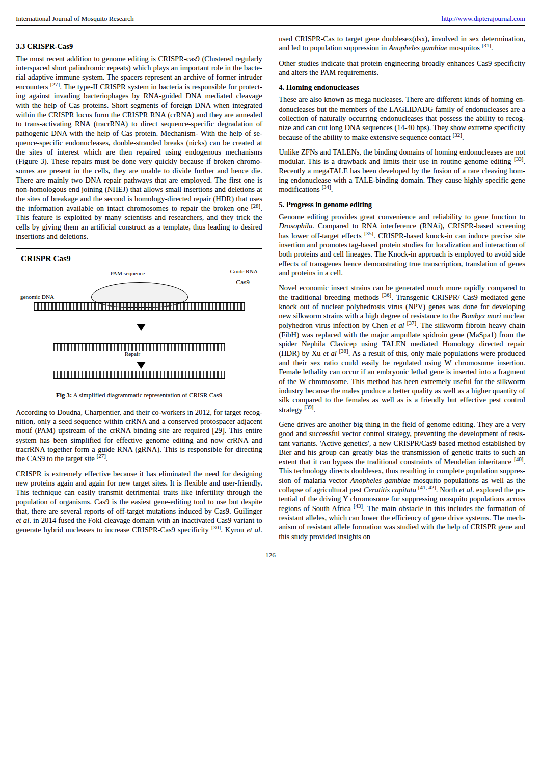International Journal of Mosquito Research http://www.dipterajournal.com
3.3 CRISPR-Cas9
The most recent addition to genome editing is CRISPR-cas9 (Clustered regularly interspaced short palindromic repeats) which plays an important role in the bacterial adaptive immune system. The spacers represent an archive of former intruder encounters [27]. The type-II CRISPR system in bacteria is responsible for protecting against invading bacteriophages by RNA-guided DNA mediated cleavage with the help of Cas proteins. Short segments of foreign DNA when integrated within the CRISPR locus form the CRISPR RNA (crRNA) and they are annealed to trans-activating RNA (tracrRNA) to direct sequence-specific degradation of pathogenic DNA with the help of Cas protein. Mechanism- With the help of sequence-specific endonucleases, double-stranded breaks (nicks) can be created at the sites of interest which are then repaired using endogenous mechanisms (Figure 3). These repairs must be done very quickly because if broken chromosomes are present in the cells, they are unable to divide further and hence die. There are mainly two DNA repair pathways that are employed. The first one is non-homologous end joining (NHEJ) that allows small insertions and deletions at the sites of breakage and the second is homology-directed repair (HDR) that uses the information available on intact chromosomes to repair the broken one [28]. This feature is exploited by many scientists and researchers, and they trick the cells by giving them an artificial construct as a template, thus leading to desired insertions and deletions.
CRISPR Cas9
PAM sequence Guide RNA Cas9 genomic DNA
Repair
Fig 3: A simplified diagrammatic representation of CRISR Cas9
According to Doudna, Charpentier, and their co-workers in 2012, for target recognition, only a seed sequence within crRNA and a conserved protospacer adjacent motif (PAM) upstream of the crRNA binding site are required [29]. This entire system has been simplified for effective genome editing and now crRNA and tracrRNA together form a guide RNA (gRNA). This is responsible for directing the CAS9 to the target site [27].
CRISPR is extremely effective because it has eliminated the need for designing new proteins again and again for new target sites. It is flexible and user-friendly. This technique can easily transmit detrimental traits like infertility through the population of organisms. Cas9 is the easiest gene-editing tool to use but despite that, there are several reports of off-target mutations induced by Cas9. Guilinger et al. in 2014 fused the FokI cleavage domain with an inactivated Cas9 variant to generate hybrid nucleases to increase CRISPR-Cas9 specificity [30]. Kyrou et al. used CRISPR-Cas to target gene doublesex(dsx), involved in sex determination, and led to population suppression in Anopheles gambiae mosquitos [31].
Other studies indicate that protein engineering broadly enhances Cas9 specificity and alters the PAM requirements.
4. Homing endonucleases
These are also known as mega nucleases. There are different kinds of homing endonucleases but the members of the LAGLIDADG family of endonucleases are a collection of naturally occurring endonucleases that possess the ability to recognize and can cut long DNA sequences (14-40 bps). They show extreme specificity because of the ability to make extensive sequence contact [32].
Unlike ZFNs and TALENs, the binding domains of homing endonucleases are not modular. This is a drawback and limits their use in routine genome editing [33]. Recently a megaTALE has been developed by the fusion of a rare cleaving homing endonuclease with a TALE-binding domain. They cause highly specific gene modifications [34].
5. Progress in genome editing
Genome editing provides great convenience and reliability to gene function to Drosophila. Compared to RNA interference (RNAi), CRISPR-based screening has lower off-target effects [35]. CRISPR-based knock-in can induce precise site insertion and promotes tag-based protein studies for localization and interaction of both proteins and cell lineages. The Knock-in approach is employed to avoid side effects of transgenes hence demonstrating true transcription, translation of genes and proteins in a cell.
Novel economic insect strains can be generated much more rapidly compared to the traditional breeding methods [36]. Transgenic CRISPR/ Cas9 mediated gene knock out of nuclear polyhedrosis virus (NPV) genes was done for developing new silkworm strains with a high degree of resistance to the Bombyx mori nuclear polyhedron virus infection by Chen et al [37]. The silkworm fibroin heavy chain (FibH) was replaced with the major ampullate spidroin gene (MaSpa1) from the spider Nephila Clavicep using TALEN mediated Homology directed repair (HDR) by Xu et al [38]. As a result of this, only male populations were produced and their sex ratio could easily be regulated using W chromosome insertion. Female lethality can occur if an embryonic lethal gene is inserted into a fragment of the W chromosome. This method has been extremely useful for the silkworm industry because the males produce a better quality as well as a higher quantity of silk compared to the females as well as is a friendly but effective pest control strategy [39].
Gene drives are another big thing in the field of genome editing. They are a very good and successful vector control strategy, preventing the development of resistant variants. 'Active genetics', a new CRISPR/Cas9 based method established by Bier and his group can greatly bias the transmission of genetic traits to such an extent that it can bypass the traditional constraints of Mendelian inheritance [40]. This technology directs doublesex, thus resulting in complete population suppression of malaria vector Anopheles gambiae mosquito populations as well as the collapse of agricultural pest Ceratitis capitata [41, 42]. North et al. explored the potential of the driving Y chromosome for suppressing mosquito populations across regions of South Africa [43]. The main obstacle in this includes the formation of resistant alleles, which can lower the efficiency of gene drive systems. The mechanism of resistant allele formation was studied with the help of CRISPR gene and this study provided insights on
126